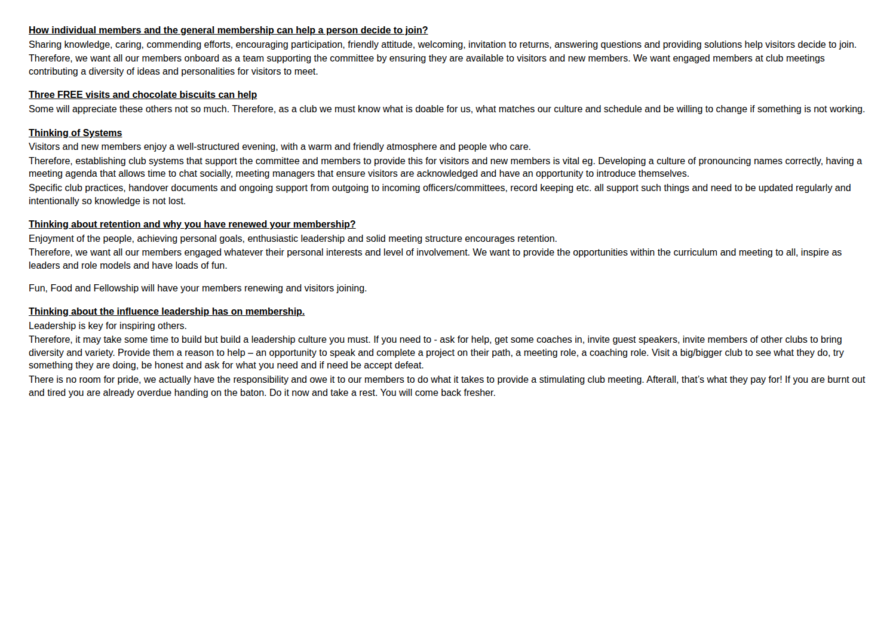How individual members and the general membership can help a person decide to join?
Sharing knowledge, caring, commending efforts, encouraging participation, friendly attitude, welcoming, invitation to returns, answering questions and providing solutions help visitors decide to join.
Therefore, we want all our members onboard as a team supporting the committee by ensuring they are available to visitors and new members. We want engaged members at club meetings contributing a diversity of ideas and personalities for visitors to meet.
Three FREE visits and chocolate biscuits can help
Some will appreciate these others not so much. Therefore, as a club we must know what is doable for us, what matches our culture and schedule and be willing to change if something is not working.
Thinking of Systems
Visitors and new members enjoy a well-structured evening, with a warm and friendly atmosphere and people who care.
Therefore, establishing club systems that support the committee and members to provide this for visitors and new members is vital eg. Developing a culture of pronouncing names correctly, having a meeting agenda that allows time to chat socially, meeting managers that ensure visitors are acknowledged and have an opportunity to introduce themselves.
Specific club practices, handover documents and ongoing support from outgoing to incoming officers/committees, record keeping etc. all support such things and need to be updated regularly and intentionally so knowledge is not lost.
Thinking about retention and why you have renewed your membership?
Enjoyment of the people, achieving personal goals, enthusiastic leadership and solid meeting structure encourages retention.
Therefore, we want all our members engaged whatever their personal interests and level of involvement. We want to provide the opportunities within the curriculum and meeting to all, inspire as leaders and role models and have loads of fun.
Fun, Food and Fellowship will have your members renewing and visitors joining.
Thinking about the influence leadership has on membership.
Leadership is key for inspiring others.
Therefore, it may take some time to build but build a leadership culture you must. If you need to - ask for help, get some coaches in, invite guest speakers, invite members of other clubs to bring diversity and variety. Provide them a reason to help – an opportunity to speak and complete a project on their path, a meeting role, a coaching role. Visit a big/bigger club to see what they do, try something they are doing, be honest and ask for what you need and if need be accept defeat.
There is no room for pride, we actually have the responsibility and owe it to our members to do what it takes to provide a stimulating club meeting. Afterall, that’s what they pay for! If you are burnt out and tired you are already overdue handing on the baton. Do it now and take a rest. You will come back fresher.